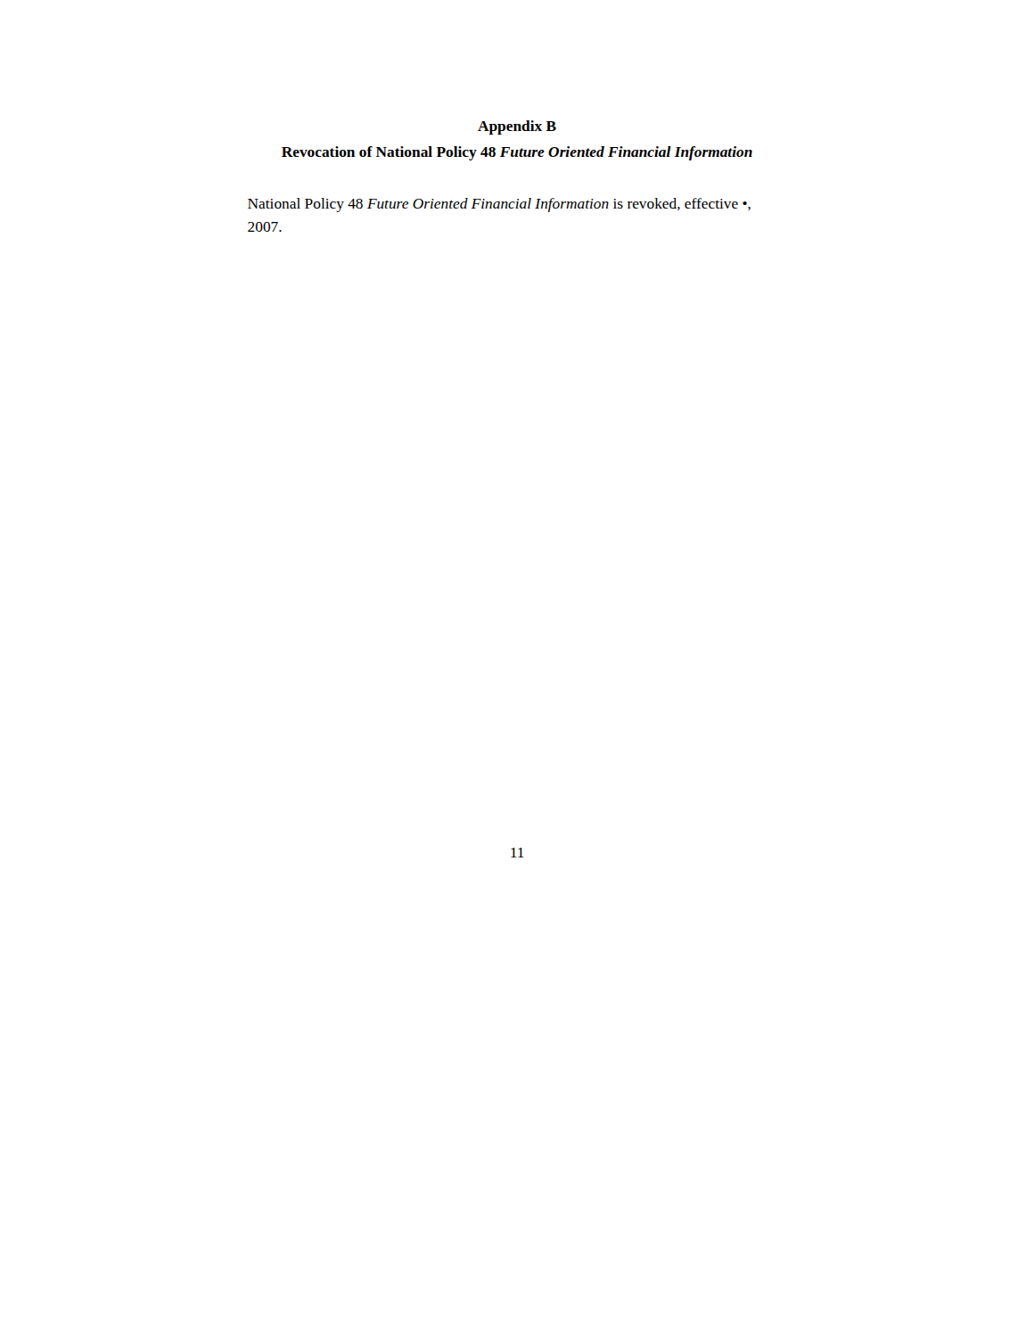Appendix B
Revocation of National Policy 48 Future Oriented Financial Information
National Policy 48 Future Oriented Financial Information is revoked, effective •, 2007.
11